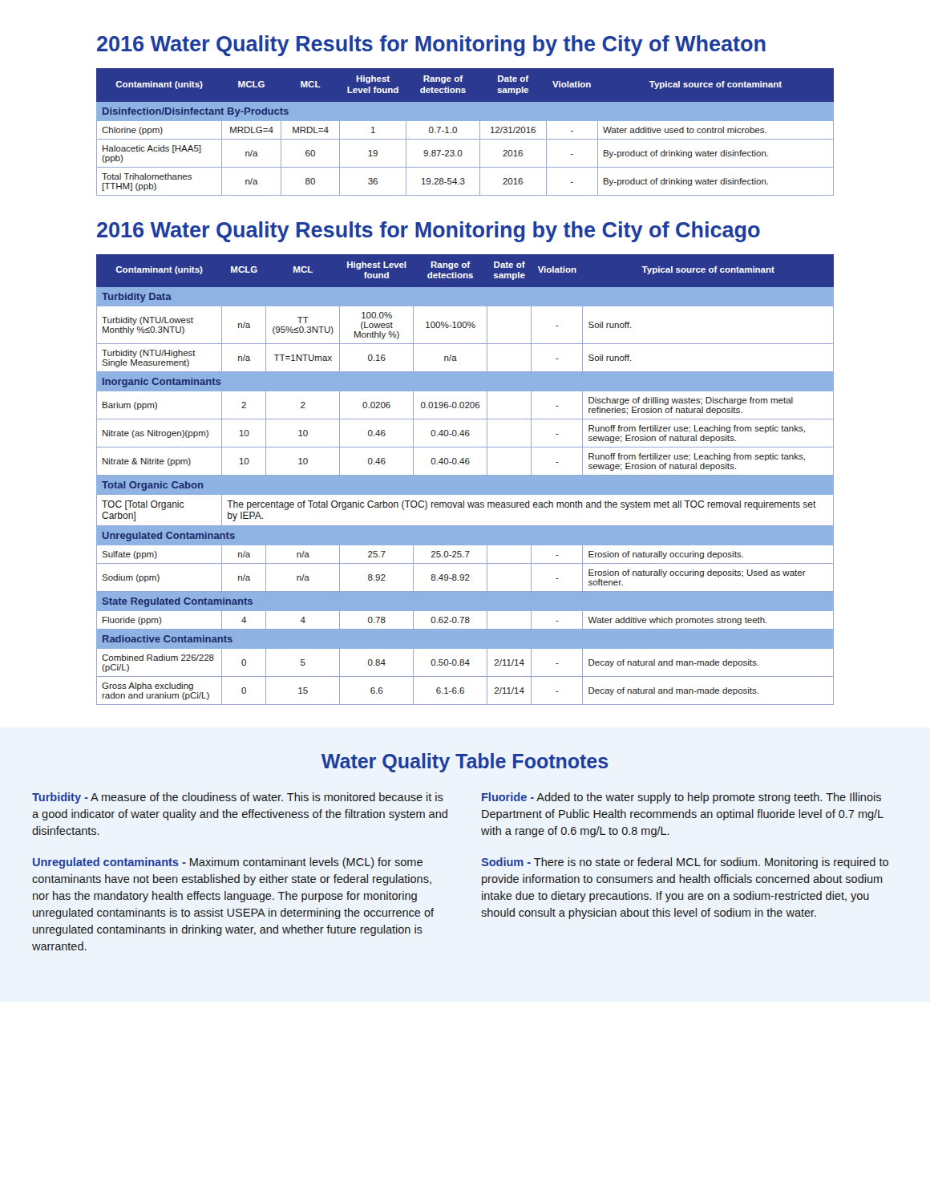2016 Water Quality Results for Monitoring by the City of Wheaton
| Contaminant (units) | MCLG | MCL | Highest Level found | Range of detections | Date of sample | Violation | Typical source of contaminant |
| --- | --- | --- | --- | --- | --- | --- | --- |
| Disinfection/Disinfectant By-Products |
| Chlorine (ppm) | MRDLG=4 | MRDL=4 | 1 | 0.7-1.0 | 12/31/2016 | - | Water additive used to control microbes. |
| Haloacetic Acids [HAA5](ppb) | n/a | 60 | 19 | 9.87-23.0 | 2016 | - | By-product of drinking water disinfection. |
| Total Trihalomethanes [TTHM] (ppb) | n/a | 80 | 36 | 19.28-54.3 | 2016 | - | By-product of drinking water disinfection. |
2016 Water Quality Results for Monitoring by the City of Chicago
| Contaminant (units) | MCLG | MCL | Highest Level found | Range of detections | Date of sample | Violation | Typical source of contaminant |
| --- | --- | --- | --- | --- | --- | --- | --- |
| Turbidity Data |
| Turbidity (NTU/Lowest Monthly %≤0.3NTU) | n/a | TT (95%≤0.3NTU) | 100.0% (Lowest Monthly %) | 100%-100% | | - | Soil runoff. |
| Turbidity (NTU/Highest Single Measurement) | n/a | TT=1NTUmax | 0.16 | n/a | | - | Soil runoff. |
| Inorganic Contaminants |
| Barium (ppm) | 2 | 2 | 0.0206 | 0.0196-0.0206 | | - | Discharge of drilling wastes; Discharge from metal refineries; Erosion of natural deposits. |
| Nitrate (as Nitrogen)(ppm) | 10 | 10 | 0.46 | 0.40-0.46 | | - | Runoff from fertilizer use; Leaching from septic tanks, sewage; Erosion of natural deposits. |
| Nitrate & Nitrite (ppm) | 10 | 10 | 0.46 | 0.40-0.46 | | - | Runoff from fertilizer use; Leaching from septic tanks, sewage; Erosion of natural deposits. |
| Total Organic Cabon |
| TOC [Total Organic Carbon] | The percentage of Total Organic Carbon (TOC) removal was measured each month and the system met all TOC removal requirements set by IEPA. |
| Unregulated Contaminants |
| Sulfate (ppm) | n/a | n/a | 25.7 | 25.0-25.7 | | - | Erosion of naturally occuring deposits. |
| Sodium (ppm) | n/a | n/a | 8.92 | 8.49-8.92 | | - | Erosion of naturally occuring deposits; Used as water softener. |
| State Regulated Contaminants |
| Fluoride (ppm) | 4 | 4 | 0.78 | 0.62-0.78 | | - | Water additive which promotes strong teeth. |
| Radioactive Contaminants |
| Combined Radium 226/228 (pCi/L) | 0 | 5 | 0.84 | 0.50-0.84 | 2/11/14 | - | Decay of natural and man-made deposits. |
| Gross Alpha excluding radon and uranium (pCi/L) | 0 | 15 | 6.6 | 6.1-6.6 | 2/11/14 | - | Decay of natural and man-made deposits. |
Water Quality Table Footnotes
Turbidity - A measure of the cloudiness of water. This is monitored because it is a good indicator of water quality and the effectiveness of the filtration system and disinfectants.
Unregulated contaminants - Maximum contaminant levels (MCL) for some contaminants have not been established by either state or federal regulations, nor has the mandatory health effects language. The purpose for monitoring unregulated contaminants is to assist USEPA in determining the occurrence of unregulated contaminants in drinking water, and whether future regulation is warranted.
Fluoride - Added to the water supply to help promote strong teeth. The Illinois Department of Public Health recommends an optimal fluoride level of 0.7 mg/L with a range of 0.6 mg/L to 0.8 mg/L.
Sodium - There is no state or federal MCL for sodium. Monitoring is required to provide information to consumers and health officials concerned about sodium intake due to dietary precautions. If you are on a sodium-restricted diet, you should consult a physician about this level of sodium in the water.